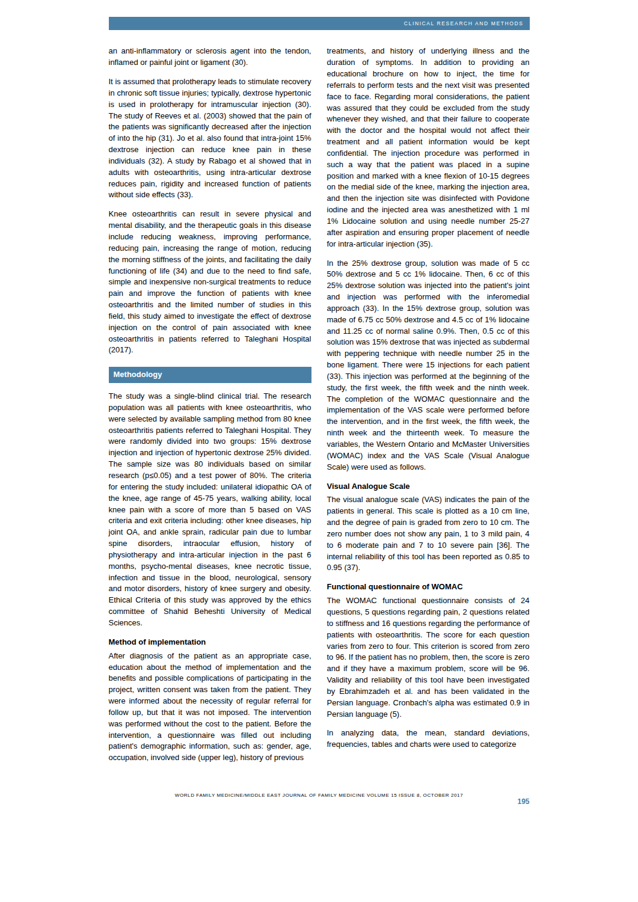CLINICAL RESEARCH AND METHODS
an anti-inflammatory or sclerosis agent into the tendon, inflamed or painful joint or ligament (30).
It is assumed that prolotherapy leads to stimulate recovery in chronic soft tissue injuries; typically, dextrose hypertonic is used in prolotherapy for intramuscular injection (30). The study of Reeves et al. (2003) showed that the pain of the patients was significantly decreased after the injection of into the hip (31). Jo et al. also found that intra-joint 15% dextrose injection can reduce knee pain in these individuals (32). A study by Rabago et al showed that in adults with osteoarthritis, using intra-articular dextrose reduces pain, rigidity and increased function of patients without side effects (33).
Knee osteoarthritis can result in severe physical and mental disability, and the therapeutic goals in this disease include reducing weakness, improving performance, reducing pain, increasing the range of motion, reducing the morning stiffness of the joints, and facilitating the daily functioning of life (34) and due to the need to find safe, simple and inexpensive non-surgical treatments to reduce pain and improve the function of patients with knee osteoarthritis and the limited number of studies in this field, this study aimed to investigate the effect of dextrose injection on the control of pain associated with knee osteoarthritis in patients referred to Taleghani Hospital (2017).
Methodology
The study was a single-blind clinical trial. The research population was all patients with knee osteoarthritis, who were selected by available sampling method from 80 knee osteoarthritis patients referred to Taleghani Hospital. They were randomly divided into two groups: 15% dextrose injection and injection of hypertonic dextrose 25% divided. The sample size was 80 individuals based on similar research (p≤0.05) and a test power of 80%. The criteria for entering the study included: unilateral idiopathic OA of the knee, age range of 45-75 years, walking ability, local knee pain with a score of more than 5 based on VAS criteria and exit criteria including: other knee diseases, hip joint OA, and ankle sprain, radicular pain due to lumbar spine disorders, intraocular effusion, history of physiotherapy and intra-articular injection in the past 6 months, psycho-mental diseases, knee necrotic tissue, infection and tissue in the blood, neurological, sensory and motor disorders, history of knee surgery and obesity. Ethical Criteria of this study was approved by the ethics committee of Shahid Beheshti University of Medical Sciences.
Method of implementation
After diagnosis of the patient as an appropriate case, education about the method of implementation and the benefits and possible complications of participating in the project, written consent was taken from the patient. They were informed about the necessity of regular referral for follow up, but that it was not imposed. The intervention was performed without the cost to the patient. Before the intervention, a questionnaire was filled out including patient's demographic information, such as: gender, age, occupation, involved side (upper leg), history of previous
treatments, and history of underlying illness and the duration of symptoms. In addition to providing an educational brochure on how to inject, the time for referrals to perform tests and the next visit was presented face to face. Regarding moral considerations, the patient was assured that they could be excluded from the study whenever they wished, and that their failure to cooperate with the doctor and the hospital would not affect their treatment and all patient information would be kept confidential. The injection procedure was performed in such a way that the patient was placed in a supine position and marked with a knee flexion of 10-15 degrees on the medial side of the knee, marking the injection area, and then the injection site was disinfected with Povidone iodine and the injected area was anesthetized with 1 ml 1% Lidocaine solution and using needle number 25-27 after aspiration and ensuring proper placement of needle for intra-articular injection (35).
In the 25% dextrose group, solution was made of 5 cc 50% dextrose and 5 cc 1% lidocaine. Then, 6 cc of this 25% dextrose solution was injected into the patient's joint and injection was performed with the inferomedial approach (33). In the 15% dextrose group, solution was made of 6.75 cc 50% dextrose and 4.5 cc of 1% lidocaine and 11.25 cc of normal saline 0.9%. Then, 0.5 cc of this solution was 15% dextrose that was injected as subdermal with peppering technique with needle number 25 in the bone ligament. There were 15 injections for each patient (33). This injection was performed at the beginning of the study, the first week, the fifth week and the ninth week. The completion of the WOMAC questionnaire and the implementation of the VAS scale were performed before the intervention, and in the first week, the fifth week, the ninth week and the thirteenth week. To measure the variables, the Western Ontario and McMaster Universities (WOMAC) index and the VAS Scale (Visual Analogue Scale) were used as follows.
Visual Analogue Scale
The visual analogue scale (VAS) indicates the pain of the patients in general. This scale is plotted as a 10 cm line, and the degree of pain is graded from zero to 10 cm. The zero number does not show any pain, 1 to 3 mild pain, 4 to 6 moderate pain and 7 to 10 severe pain [36]. The internal reliability of this tool has been reported as 0.85 to 0.95 (37).
Functional questionnaire of WOMAC
The WOMAC functional questionnaire consists of 24 questions, 5 questions regarding pain, 2 questions related to stiffness and 16 questions regarding the performance of patients with osteoarthritis. The score for each question varies from zero to four. This criterion is scored from zero to 96. If the patient has no problem, then, the score is zero and if they have a maximum problem, score will be 96. Validity and reliability of this tool have been investigated by Ebrahimzadeh et al. and has been validated in the Persian language. Cronbach's alpha was estimated 0.9 in Persian language (5).
In analyzing data, the mean, standard deviations, frequencies, tables and charts were used to categorize
WORLD FAMILY MEDICINE/MIDDLE EAST JOURNAL OF FAMILY MEDICINE VOLUME 15 ISSUE 8, OCTOBER 2017 195